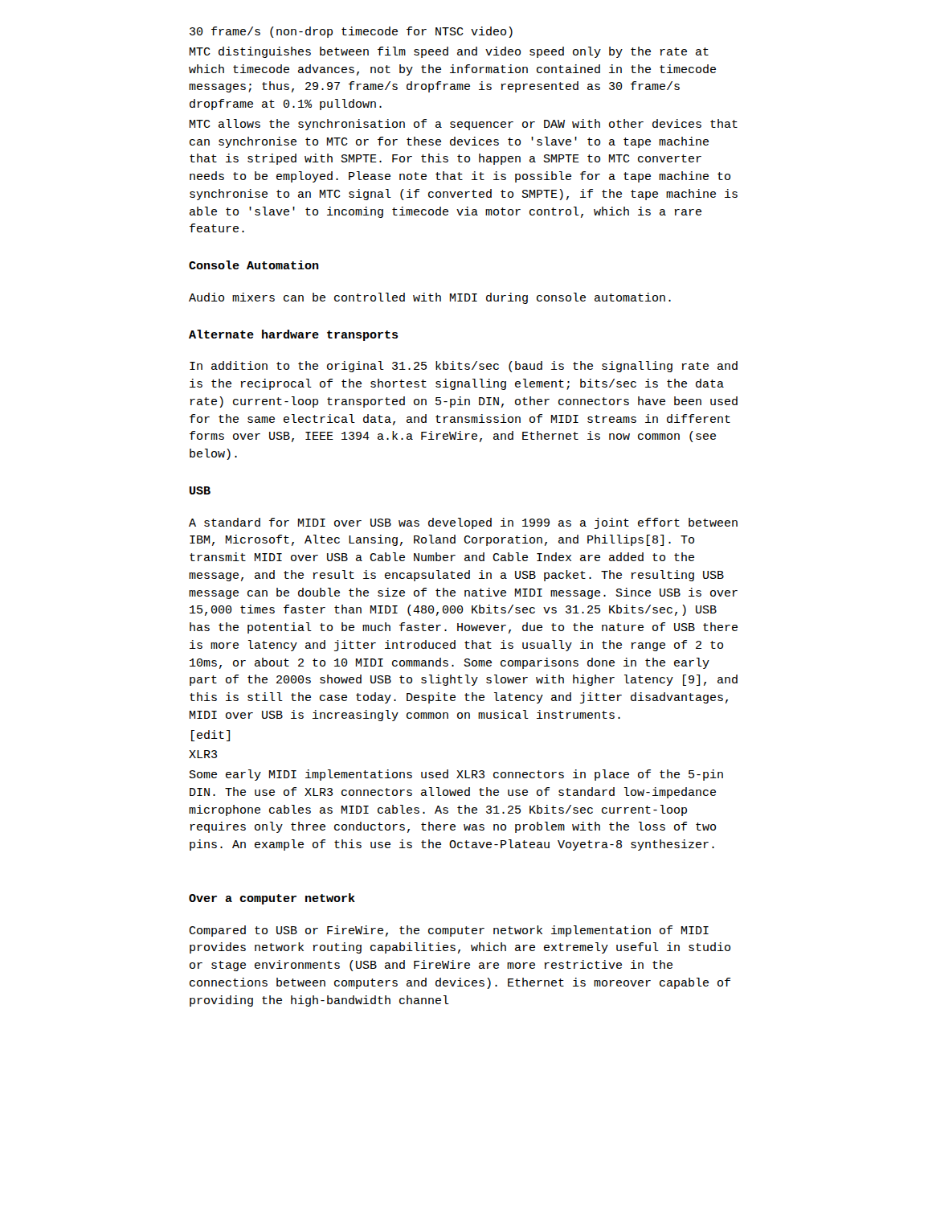30 frame/s (non-drop timecode for NTSC video)
MTC distinguishes between film speed and video speed only by the rate at which timecode advances, not by the information contained in the timecode messages; thus, 29.97 frame/s dropframe is represented as 30 frame/s dropframe at 0.1% pulldown.
MTC allows the synchronisation of a sequencer or DAW with other devices that can synchronise to MTC or for these devices to 'slave' to a tape machine that is striped with SMPTE. For this to happen a SMPTE to MTC converter needs to be employed. Please note that it is possible for a tape machine to synchronise to an MTC signal (if converted to SMPTE), if the tape machine is able to 'slave' to incoming timecode via motor control, which is a rare feature.
Console Automation
Audio mixers can be controlled with MIDI during console automation.
Alternate hardware transports
In addition to the original 31.25 kbits/sec (baud is the signalling rate and is the reciprocal of the shortest signalling element; bits/sec is the data rate) current-loop transported on 5-pin DIN, other connectors have been used for the same electrical data, and transmission of MIDI streams in different forms over USB, IEEE 1394 a.k.a FireWire, and Ethernet is now common (see below).
USB
A standard for MIDI over USB was developed in 1999 as a joint effort between IBM, Microsoft, Altec Lansing, Roland Corporation, and Phillips[8]. To transmit MIDI over USB a Cable Number and Cable Index are added to the message, and the result is encapsulated in a USB packet. The resulting USB message can be double the size of the native MIDI message. Since USB is over 15,000 times faster than MIDI (480,000 Kbits/sec vs 31.25 Kbits/sec,) USB has the potential to be much faster. However, due to the nature of USB there is more latency and jitter introduced that is usually in the range of 2 to 10ms, or about 2 to 10 MIDI commands. Some comparisons done in the early part of the 2000s showed USB to slightly slower with higher latency [9], and this is still the case today. Despite the latency and jitter disadvantages, MIDI over USB is increasingly common on musical instruments.
[edit]
XLR3
Some early MIDI implementations used XLR3 connectors in place of the 5-pin DIN. The use of XLR3 connectors allowed the use of standard low-impedance microphone cables as MIDI cables. As the 31.25 Kbits/sec current-loop requires only three conductors, there was no problem with the loss of two pins. An example of this use is the Octave-Plateau Voyetra-8 synthesizer.
Over a computer network
Compared to USB or FireWire, the computer network implementation of MIDI provides network routing capabilities, which are extremely useful in studio or stage environments (USB and FireWire are more restrictive in the connections between computers and devices). Ethernet is moreover capable of providing the high-bandwidth channel